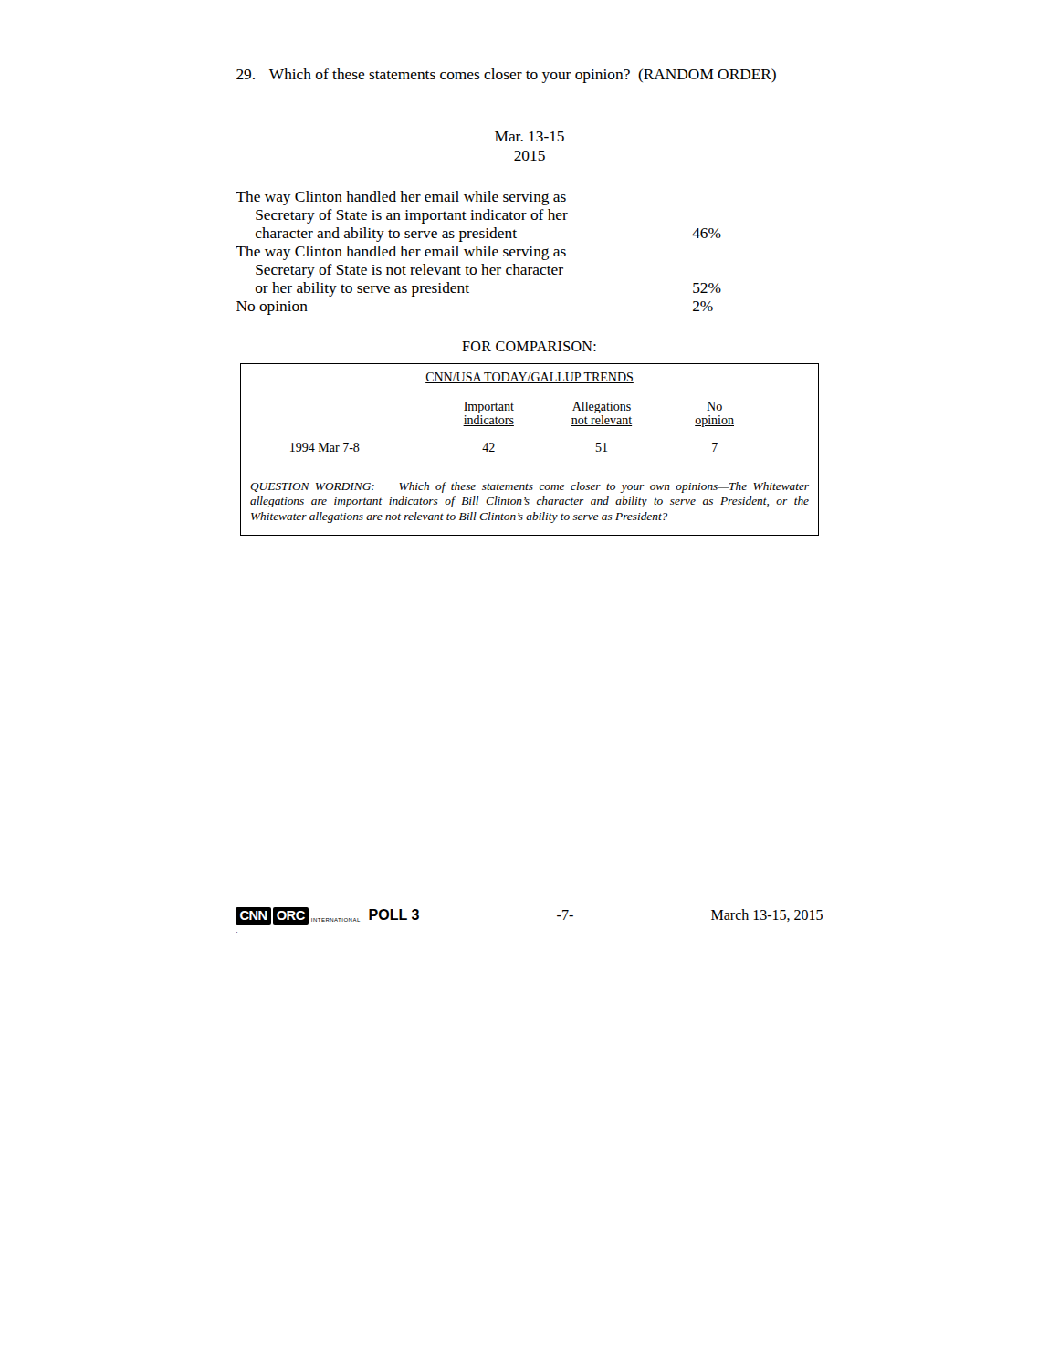29.
Which of these statements comes closer to your opinion? (RANDOM ORDER)
Mar. 13-15 2015
| The way Clinton handled her email while serving as Secretary of State is an important indicator of her character and ability to serve as president | 46% |
| The way Clinton handled her email while serving as Secretary of State is not relevant to her character or her ability to serve as president | 52% |
| No opinion | 2% |
FOR COMPARISON:
CNN/USA TODAY/GALLUP TRENDS
| | Important indicators | Allegations not relevant | No opinion |
| --- | --- | --- | --- |
| 1994 Mar 7-8 | 42 | 51 | 7 |
QUESTION WORDING: Which of these statements come closer to your own opinions—The Whitewater allegations are important indicators of Bill Clinton’s character and ability to serve as President, or the Whitewater allegations are not relevant to Bill Clinton’s ability to serve as President?
CNN ORC INTERNATIONAL POLL 3
-7-
March 13-15, 2015
.